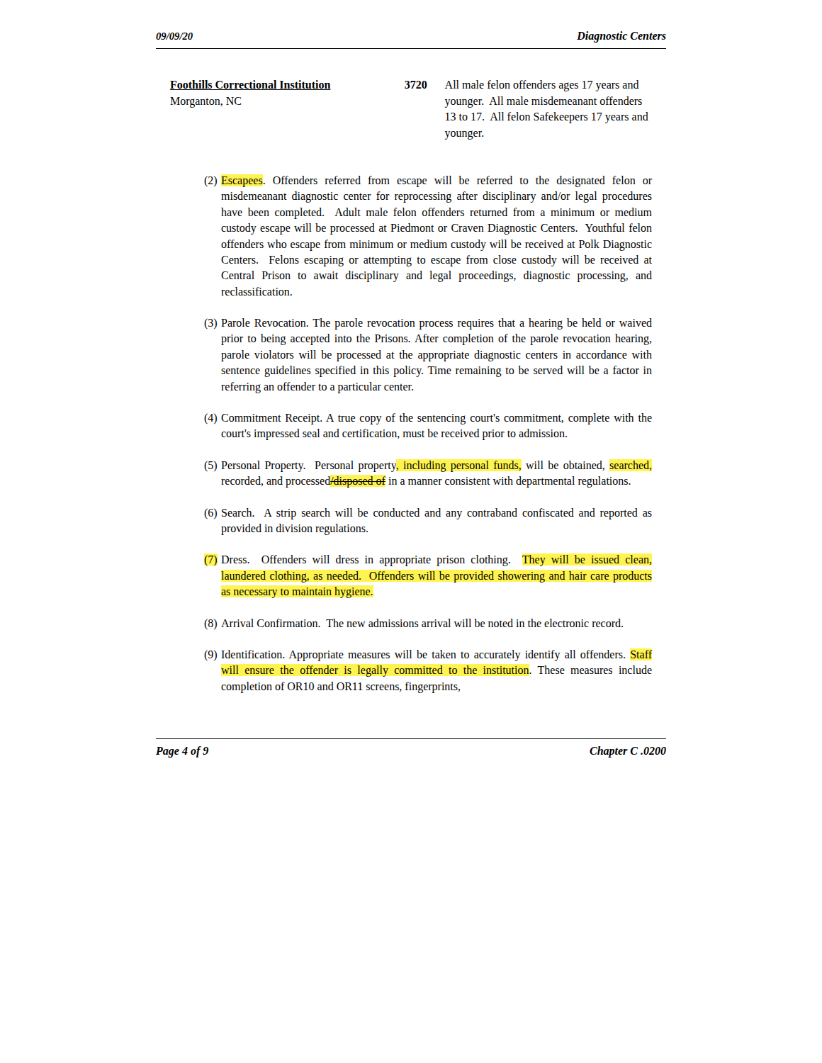09/09/20 Diagnostic Centers
| Foothills Correctional Institution Morganton, NC | 3720 | All male felon offenders ages 17 years and younger. All male misdemeanant offenders 13 to 17. All felon Safekeepers 17 years and younger. |
(2)
Escapees. Offenders referred from escape will be referred to the designated felon or misdemeanant diagnostic center for reprocessing after disciplinary and/or legal procedures have been completed. Adult male felon offenders returned from a minimum or medium custody escape will be processed at Piedmont or Craven Diagnostic Centers. Youthful felon offenders who escape from minimum or medium custody will be received at Polk Diagnostic Centers. Felons escaping or attempting to escape from close custody will be received at Central Prison to await disciplinary and legal proceedings, diagnostic processing, and reclassification.
(3)
Parole Revocation. The parole revocation process requires that a hearing be held or waived prior to being accepted into the Prisons. After completion of the parole revocation hearing, parole violators will be processed at the appropriate diagnostic centers in accordance with sentence guidelines specified in this policy. Time remaining to be served will be a factor in referring an offender to a particular center.
(4)
Commitment Receipt. A true copy of the sentencing court's commitment, complete with the court's impressed seal and certification, must be received prior to admission.
(5)
Personal Property. Personal property, including personal funds, will be obtained, searched, recorded, and processed/disposed of in a manner consistent with departmental regulations.
(6)
Search. A strip search will be conducted and any contraband confiscated and reported as provided in division regulations.
(7)
Dress. Offenders will dress in appropriate prison clothing. They will be issued clean, laundered clothing, as needed. Offenders will be provided showering and hair care products as necessary to maintain hygiene.
(8)
Arrival Confirmation. The new admissions arrival will be noted in the electronic record.
(9)
Identification. Appropriate measures will be taken to accurately identify all offenders. Staff will ensure the offender is legally committed to the institution. These measures include completion of OR10 and OR11 screens, fingerprints,
Page 4 of 9 Chapter C .0200